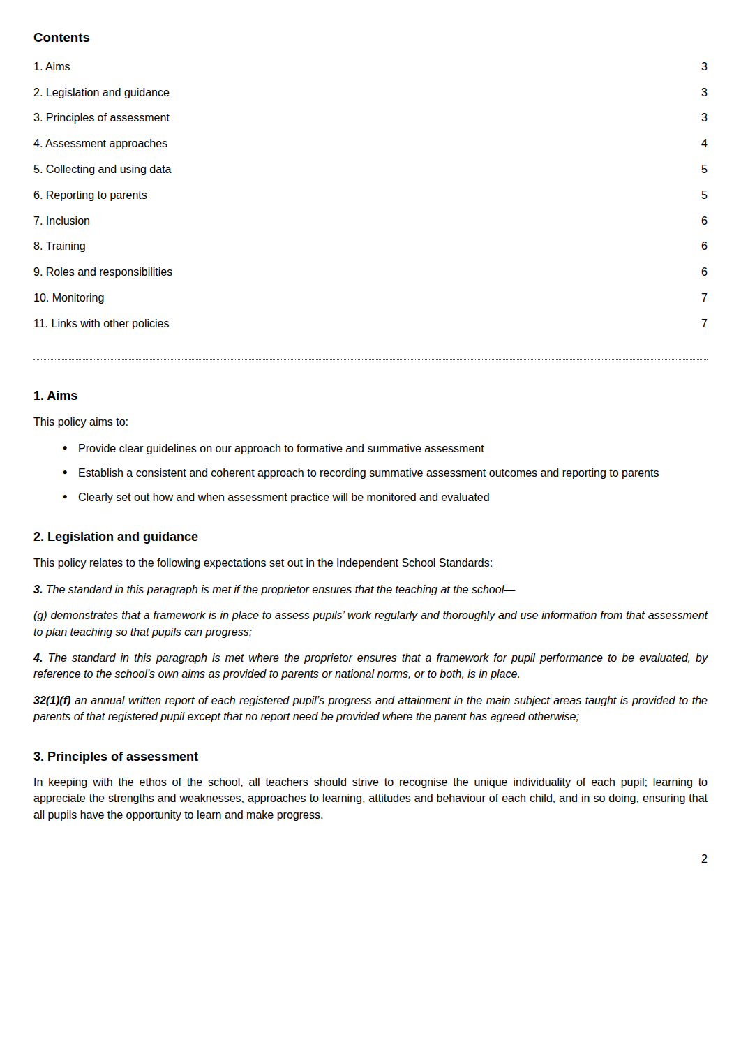Contents
1. Aims 3
2. Legislation and guidance 3
3. Principles of assessment 3
4. Assessment approaches 4
5. Collecting and using data 5
6. Reporting to parents 5
7. Inclusion 6
8. Training 6
9. Roles and responsibilities 6
10. Monitoring 7
11. Links with other policies 7
1. Aims
This policy aims to:
Provide clear guidelines on our approach to formative and summative assessment
Establish a consistent and coherent approach to recording summative assessment outcomes and reporting to parents
Clearly set out how and when assessment practice will be monitored and evaluated
2. Legislation and guidance
This policy relates to the following expectations set out in the Independent School Standards:
3. The standard in this paragraph is met if the proprietor ensures that the teaching at the school—
(g) demonstrates that a framework is in place to assess pupils’ work regularly and thoroughly and use information from that assessment to plan teaching so that pupils can progress;
4. The standard in this paragraph is met where the proprietor ensures that a framework for pupil performance to be evaluated, by reference to the school’s own aims as provided to parents or national norms, or to both, is in place.
32(1)(f) an annual written report of each registered pupil’s progress and attainment in the main subject areas taught is provided to the parents of that registered pupil except that no report need be provided where the parent has agreed otherwise;
3. Principles of assessment
In keeping with the ethos of the school, all teachers should strive to recognise the unique individuality of each pupil; learning to appreciate the strengths and weaknesses, approaches to learning, attitudes and behaviour of each child, and in so doing, ensuring that all pupils have the opportunity to learn and make progress.
2